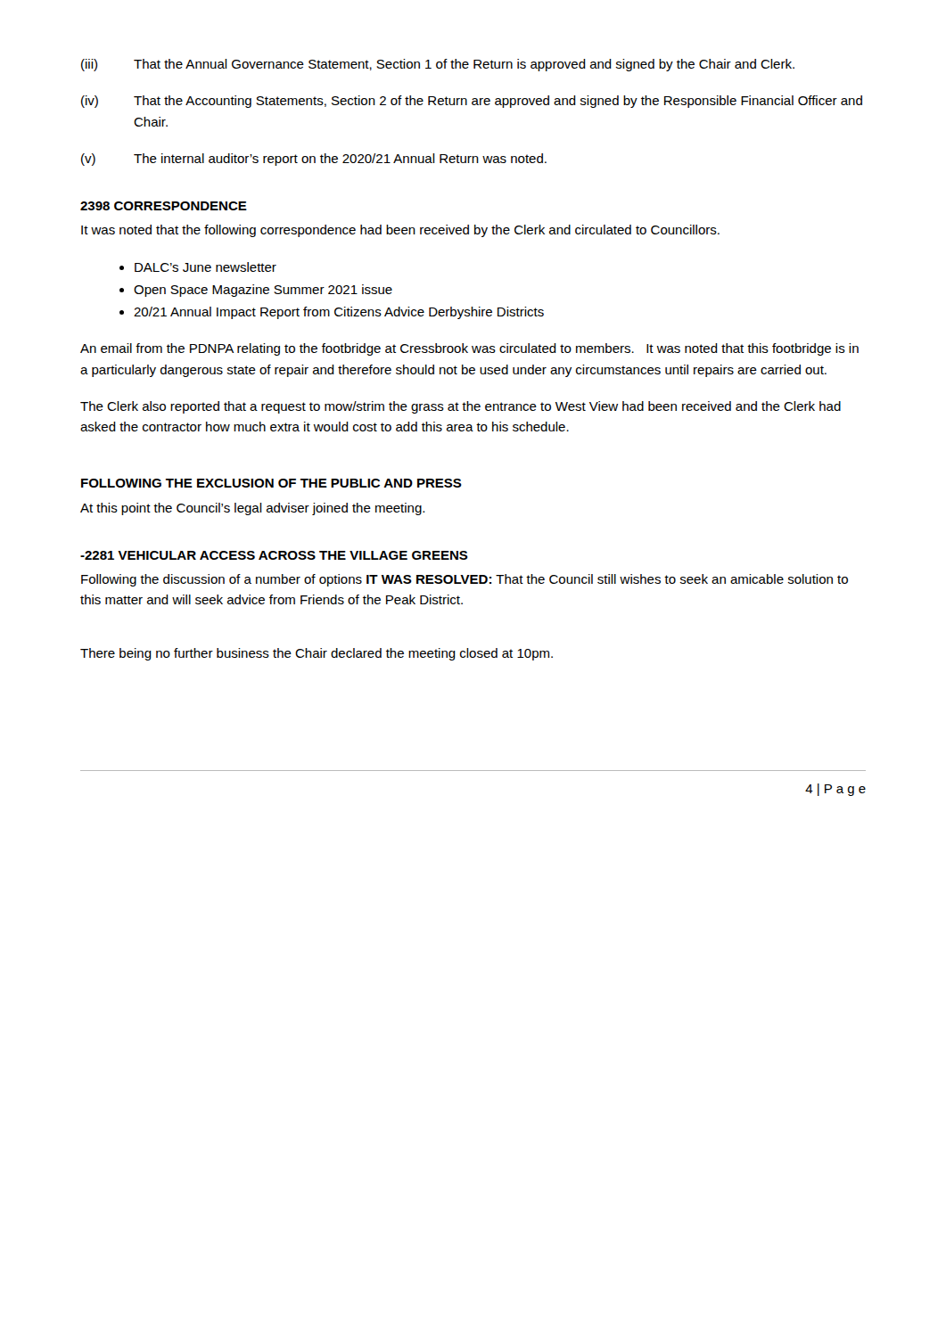(iii) That the Annual Governance Statement, Section 1 of the Return is approved and signed by the Chair and Clerk.
(iv) That the Accounting Statements, Section 2 of the Return are approved and signed by the Responsible Financial Officer and Chair.
(v) The internal auditor’s report on the 2020/21 Annual Return was noted.
2398 CORRESPONDENCE
It was noted that the following correspondence had been received by the Clerk and circulated to Councillors.
DALC’s June newsletter
Open Space Magazine Summer 2021 issue
20/21 Annual Impact Report from Citizens Advice Derbyshire Districts
An email from the PDNPA relating to the footbridge at Cressbrook was circulated to members. It was noted that this footbridge is in a particularly dangerous state of repair and therefore should not be used under any circumstances until repairs are carried out.
The Clerk also reported that a request to mow/strim the grass at the entrance to West View had been received and the Clerk had asked the contractor how much extra it would cost to add this area to his schedule.
FOLLOWING THE EXCLUSION OF THE PUBLIC AND PRESS
At this point the Council’s legal adviser joined the meeting.
-2281 VEHICULAR ACCESS ACROSS THE VILLAGE GREENS
Following the discussion of a number of options IT WAS RESOLVED: That the Council still wishes to seek an amicable solution to this matter and will seek advice from Friends of the Peak District.
There being no further business the Chair declared the meeting closed at 10pm.
4 | P a g e